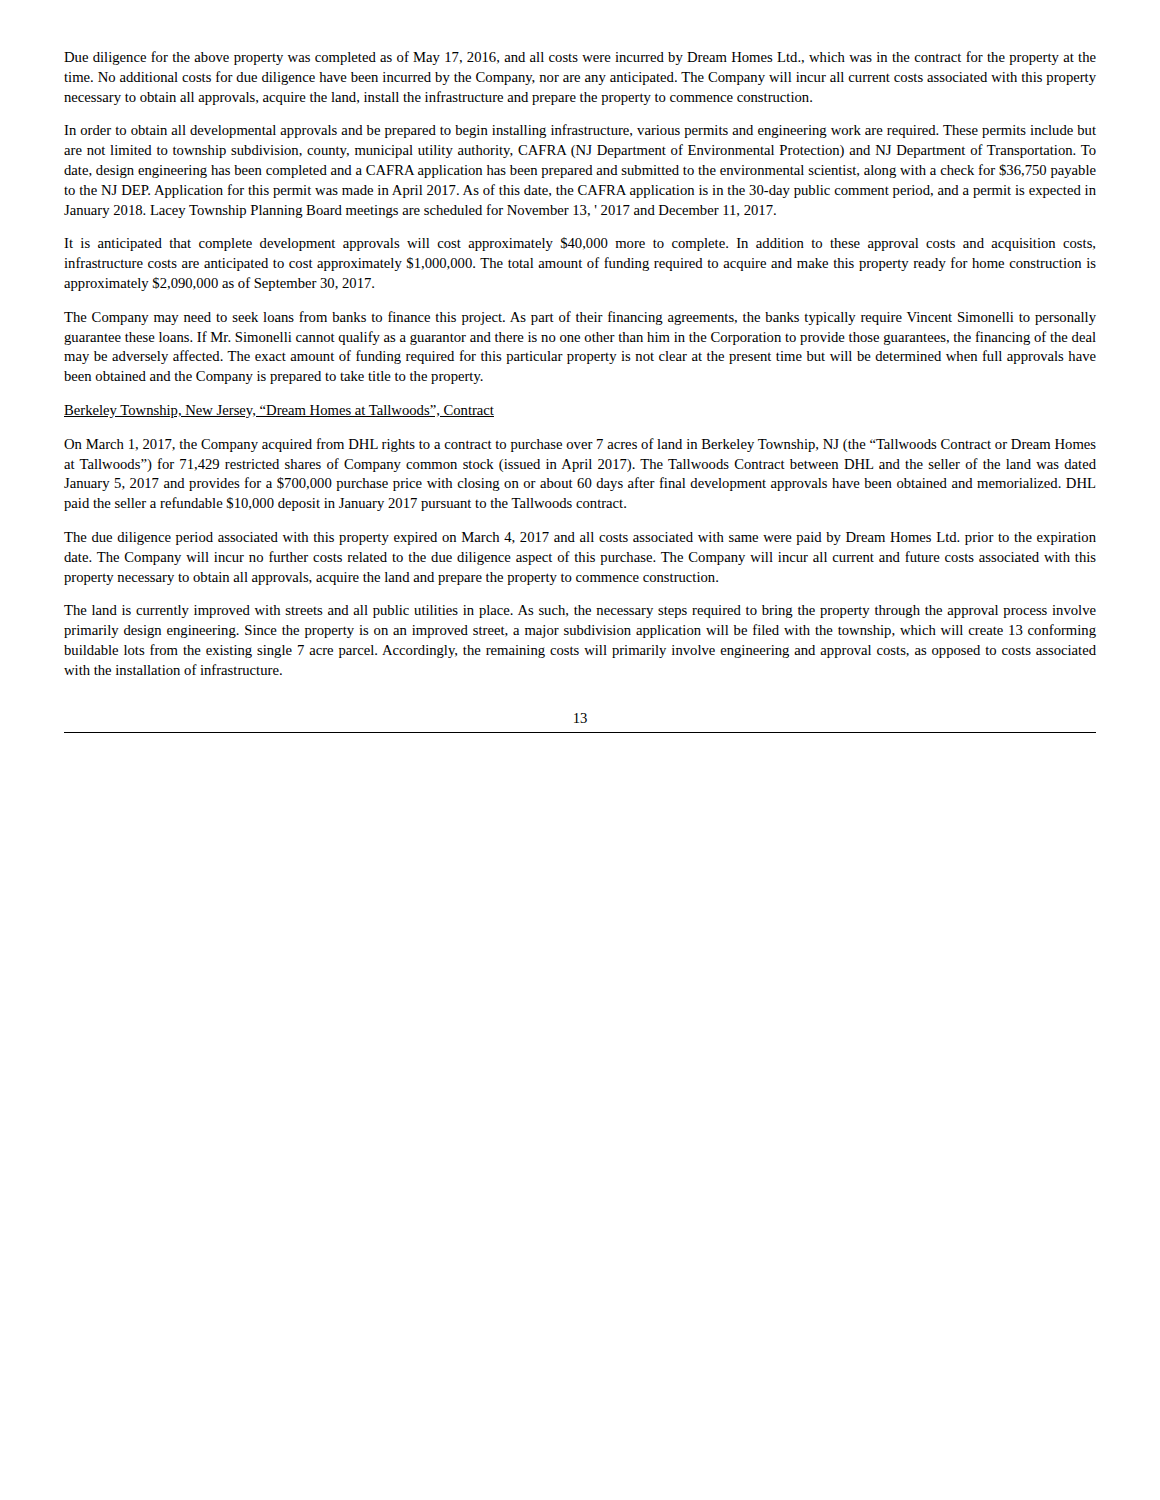Due diligence for the above property was completed as of May 17, 2016, and all costs were incurred by Dream Homes Ltd., which was in the contract for the property at the time. No additional costs for due diligence have been incurred by the Company, nor are any anticipated. The Company will incur all current costs associated with this property necessary to obtain all approvals, acquire the land, install the infrastructure and prepare the property to commence construction.
In order to obtain all developmental approvals and be prepared to begin installing infrastructure, various permits and engineering work are required. These permits include but are not limited to township subdivision, county, municipal utility authority, CAFRA (NJ Department of Environmental Protection) and NJ Department of Transportation. To date, design engineering has been completed and a CAFRA application has been prepared and submitted to the environmental scientist, along with a check for $36,750 payable to the NJ DEP. Application for this permit was made in April 2017. As of this date, the CAFRA application is in the 30-day public comment period, and a permit is expected in January 2018. Lacey Township Planning Board meetings are scheduled for November 13, ' 2017 and December 11, 2017.
It is anticipated that complete development approvals will cost approximately $40,000 more to complete. In addition to these approval costs and acquisition costs, infrastructure costs are anticipated to cost approximately $1,000,000. The total amount of funding required to acquire and make this property ready for home construction is approximately $2,090,000 as of September 30, 2017.
The Company may need to seek loans from banks to finance this project. As part of their financing agreements, the banks typically require Vincent Simonelli to personally guarantee these loans. If Mr. Simonelli cannot qualify as a guarantor and there is no one other than him in the Corporation to provide those guarantees, the financing of the deal may be adversely affected. The exact amount of funding required for this particular property is not clear at the present time but will be determined when full approvals have been obtained and the Company is prepared to take title to the property.
Berkeley Township, New Jersey, “Dream Homes at Tallwoods”, Contract
On March 1, 2017, the Company acquired from DHL rights to a contract to purchase over 7 acres of land in Berkeley Township, NJ (the “Tallwoods Contract or Dream Homes at Tallwoods”) for 71,429 restricted shares of Company common stock (issued in April 2017). The Tallwoods Contract between DHL and the seller of the land was dated January 5, 2017 and provides for a $700,000 purchase price with closing on or about 60 days after final development approvals have been obtained and memorialized. DHL paid the seller a refundable $10,000 deposit in January 2017 pursuant to the Tallwoods contract.
The due diligence period associated with this property expired on March 4, 2017 and all costs associated with same were paid by Dream Homes Ltd. prior to the expiration date. The Company will incur no further costs related to the due diligence aspect of this purchase. The Company will incur all current and future costs associated with this property necessary to obtain all approvals, acquire the land and prepare the property to commence construction.
The land is currently improved with streets and all public utilities in place. As such, the necessary steps required to bring the property through the approval process involve primarily design engineering. Since the property is on an improved street, a major subdivision application will be filed with the township, which will create 13 conforming buildable lots from the existing single 7 acre parcel. Accordingly, the remaining costs will primarily involve engineering and approval costs, as opposed to costs associated with the installation of infrastructure.
13